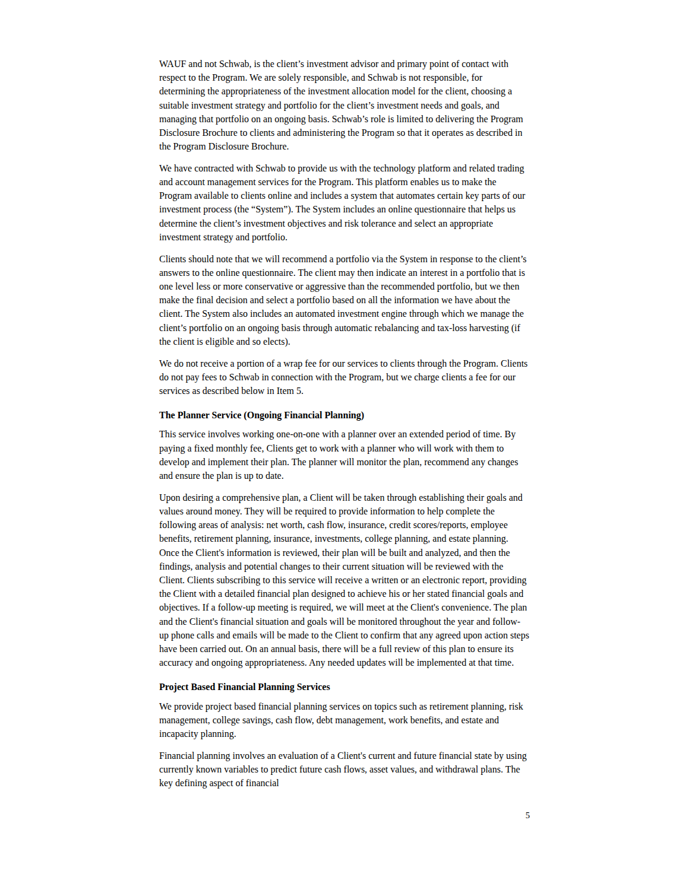WAUF and not Schwab, is the client’s investment advisor and primary point of contact with respect to the Program. We are solely responsible, and Schwab is not responsible, for determining the appropriateness of the investment allocation model for the client, choosing a suitable investment strategy and portfolio for the client’s investment needs and goals, and managing that portfolio on an ongoing basis. Schwab’s role is limited to delivering the Program Disclosure Brochure to clients and administering the Program so that it operates as described in the Program Disclosure Brochure.
We have contracted with Schwab to provide us with the technology platform and related trading and account management services for the Program. This platform enables us to make the Program available to clients online and includes a system that automates certain key parts of our investment process (the “System”). The System includes an online questionnaire that helps us determine the client’s investment objectives and risk tolerance and select an appropriate investment strategy and portfolio.
Clients should note that we will recommend a portfolio via the System in response to the client’s answers to the online questionnaire. The client may then indicate an interest in a portfolio that is one level less or more conservative or aggressive than the recommended portfolio, but we then make the final decision and select a portfolio based on all the information we have about the client. The System also includes an automated investment engine through which we manage the client’s portfolio on an ongoing basis through automatic rebalancing and tax-loss harvesting (if the client is eligible and so elects).
We do not receive a portion of a wrap fee for our services to clients through the Program. Clients do not pay fees to Schwab in connection with the Program, but we charge clients a fee for our services as described below in Item 5.
The Planner Service (Ongoing Financial Planning)
This service involves working one-on-one with a planner over an extended period of time. By paying a fixed monthly fee, Clients get to work with a planner who will work with them to develop and implement their plan. The planner will monitor the plan, recommend any changes and ensure the plan is up to date.
Upon desiring a comprehensive plan, a Client will be taken through establishing their goals and values around money. They will be required to provide information to help complete the following areas of analysis: net worth, cash flow, insurance, credit scores/reports, employee benefits, retirement planning, insurance, investments, college planning, and estate planning. Once the Client's information is reviewed, their plan will be built and analyzed, and then the findings, analysis and potential changes to their current situation will be reviewed with the Client. Clients subscribing to this service will receive a written or an electronic report, providing the Client with a detailed financial plan designed to achieve his or her stated financial goals and objectives. If a follow-up meeting is required, we will meet at the Client's convenience. The plan and the Client's financial situation and goals will be monitored throughout the year and follow-up phone calls and emails will be made to the Client to confirm that any agreed upon action steps have been carried out. On an annual basis, there will be a full review of this plan to ensure its accuracy and ongoing appropriateness. Any needed updates will be implemented at that time.
Project Based Financial Planning Services
We provide project based financial planning services on topics such as retirement planning, risk management, college savings, cash flow, debt management, work benefits, and estate and incapacity planning.
Financial planning involves an evaluation of a Client's current and future financial state by using currently known variables to predict future cash flows, asset values, and withdrawal plans. The key defining aspect of financial
5